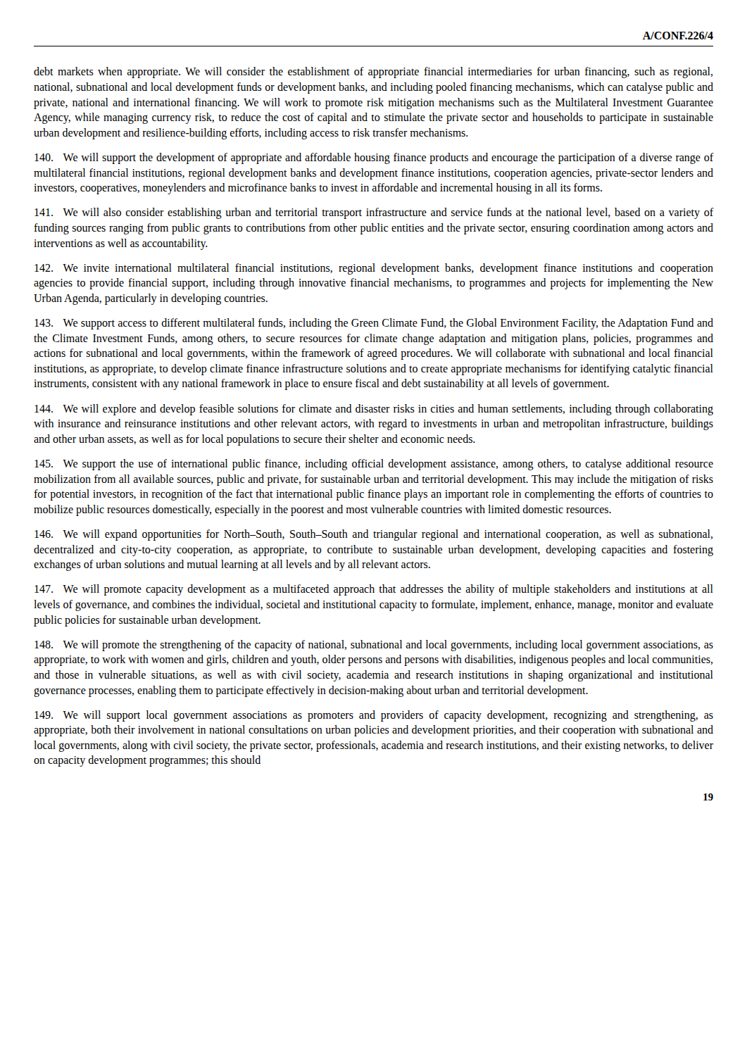A/CONF.226/4
debt markets when appropriate. We will consider the establishment of appropriate financial intermediaries for urban financing, such as regional, national, subnational and local development funds or development banks, and including pooled financing mechanisms, which can catalyse public and private, national and international financing. We will work to promote risk mitigation mechanisms such as the Multilateral Investment Guarantee Agency, while managing currency risk, to reduce the cost of capital and to stimulate the private sector and households to participate in sustainable urban development and resilience-building efforts, including access to risk transfer mechanisms.
140. We will support the development of appropriate and affordable housing finance products and encourage the participation of a diverse range of multilateral financial institutions, regional development banks and development finance institutions, cooperation agencies, private-sector lenders and investors, cooperatives, moneylenders and microfinance banks to invest in affordable and incremental housing in all its forms.
141. We will also consider establishing urban and territorial transport infrastructure and service funds at the national level, based on a variety of funding sources ranging from public grants to contributions from other public entities and the private sector, ensuring coordination among actors and interventions as well as accountability.
142. We invite international multilateral financial institutions, regional development banks, development finance institutions and cooperation agencies to provide financial support, including through innovative financial mechanisms, to programmes and projects for implementing the New Urban Agenda, particularly in developing countries.
143. We support access to different multilateral funds, including the Green Climate Fund, the Global Environment Facility, the Adaptation Fund and the Climate Investment Funds, among others, to secure resources for climate change adaptation and mitigation plans, policies, programmes and actions for subnational and local governments, within the framework of agreed procedures. We will collaborate with subnational and local financial institutions, as appropriate, to develop climate finance infrastructure solutions and to create appropriate mechanisms for identifying catalytic financial instruments, consistent with any national framework in place to ensure fiscal and debt sustainability at all levels of government.
144. We will explore and develop feasible solutions for climate and disaster risks in cities and human settlements, including through collaborating with insurance and reinsurance institutions and other relevant actors, with regard to investments in urban and metropolitan infrastructure, buildings and other urban assets, as well as for local populations to secure their shelter and economic needs.
145. We support the use of international public finance, including official development assistance, among others, to catalyse additional resource mobilization from all available sources, public and private, for sustainable urban and territorial development. This may include the mitigation of risks for potential investors, in recognition of the fact that international public finance plays an important role in complementing the efforts of countries to mobilize public resources domestically, especially in the poorest and most vulnerable countries with limited domestic resources.
146. We will expand opportunities for North–South, South–South and triangular regional and international cooperation, as well as subnational, decentralized and city-to-city cooperation, as appropriate, to contribute to sustainable urban development, developing capacities and fostering exchanges of urban solutions and mutual learning at all levels and by all relevant actors.
147. We will promote capacity development as a multifaceted approach that addresses the ability of multiple stakeholders and institutions at all levels of governance, and combines the individual, societal and institutional capacity to formulate, implement, enhance, manage, monitor and evaluate public policies for sustainable urban development.
148. We will promote the strengthening of the capacity of national, subnational and local governments, including local government associations, as appropriate, to work with women and girls, children and youth, older persons and persons with disabilities, indigenous peoples and local communities, and those in vulnerable situations, as well as with civil society, academia and research institutions in shaping organizational and institutional governance processes, enabling them to participate effectively in decision-making about urban and territorial development.
149. We will support local government associations as promoters and providers of capacity development, recognizing and strengthening, as appropriate, both their involvement in national consultations on urban policies and development priorities, and their cooperation with subnational and local governments, along with civil society, the private sector, professionals, academia and research institutions, and their existing networks, to deliver on capacity development programmes; this should
19